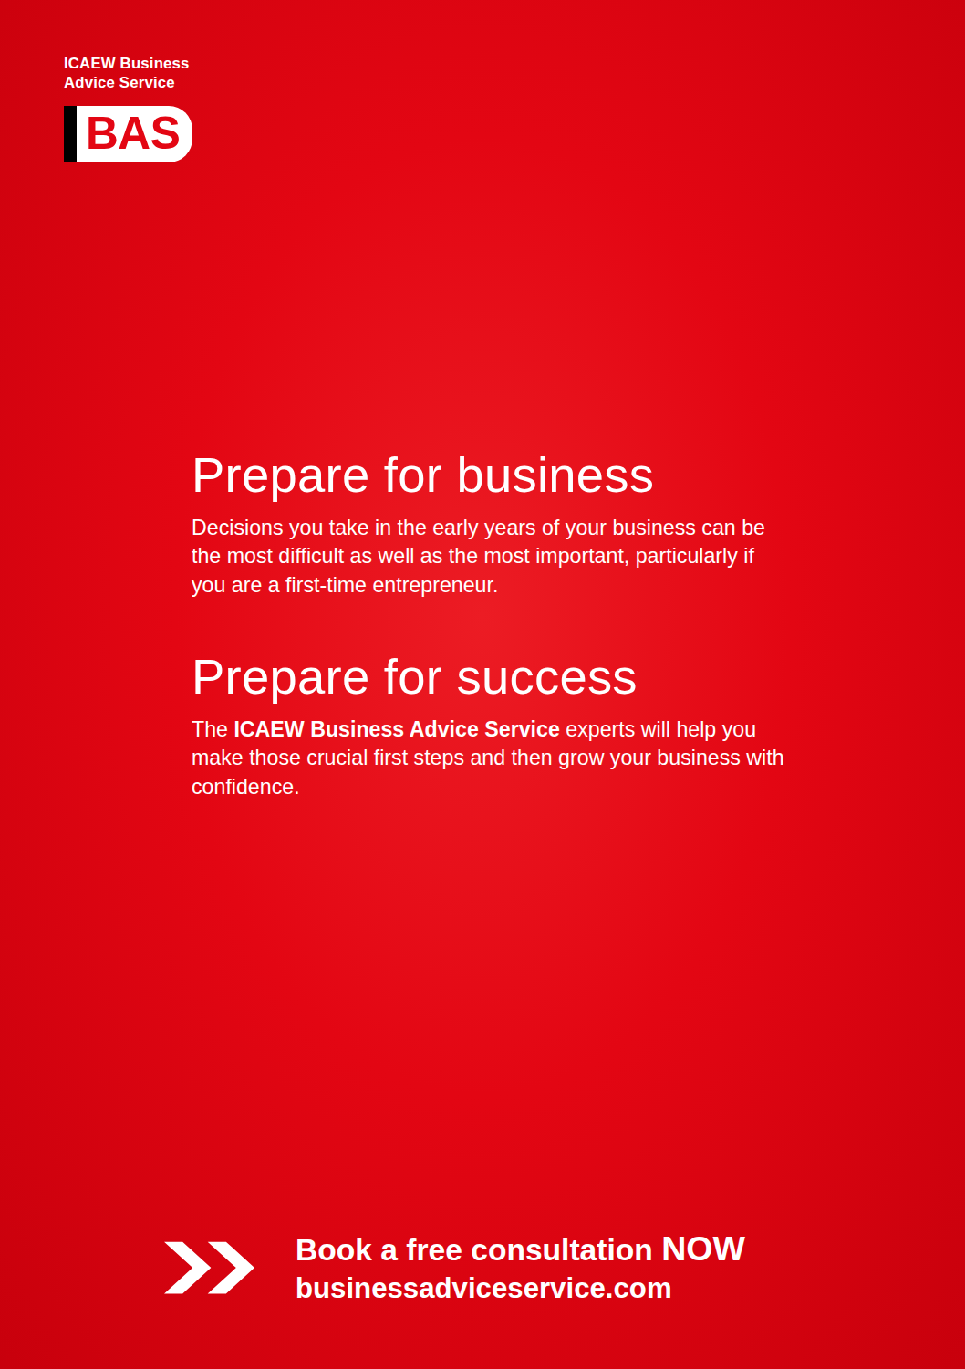ICAEW Business
Advice Service
BAS
Prepare for business
Decisions you take in the early years of your business can be the most difficult as well as the most important, particularly if you are a first-time entrepreneur.
Prepare for success
The ICAEW Business Advice Service experts will help you make those crucial first steps and then grow your business with confidence.
Book a free consultation NOW
businessadviceservice.com